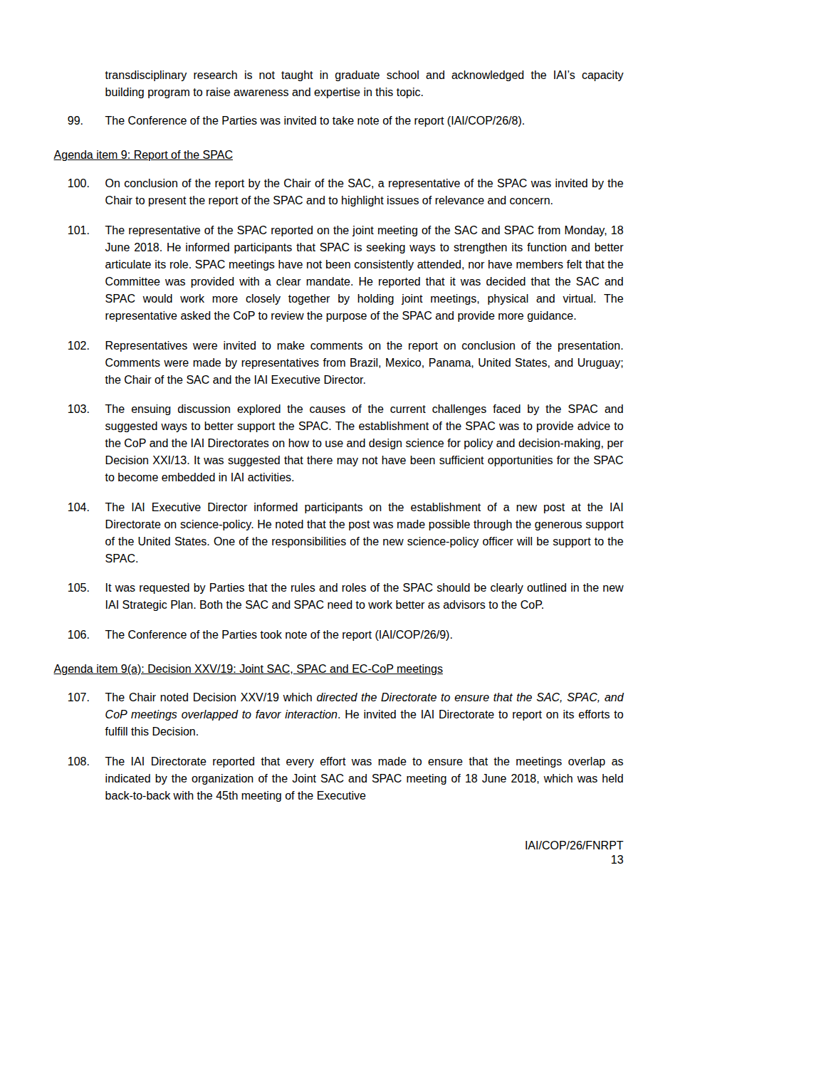transdisciplinary research is not taught in graduate school and acknowledged the IAI’s capacity building program to raise awareness and expertise in this topic.
99. The Conference of the Parties was invited to take note of the report (IAI/COP/26/8).
Agenda item 9: Report of the SPAC
100. On conclusion of the report by the Chair of the SAC, a representative of the SPAC was invited by the Chair to present the report of the SPAC and to highlight issues of relevance and concern.
101. The representative of the SPAC reported on the joint meeting of the SAC and SPAC from Monday, 18 June 2018. He informed participants that SPAC is seeking ways to strengthen its function and better articulate its role. SPAC meetings have not been consistently attended, nor have members felt that the Committee was provided with a clear mandate. He reported that it was decided that the SAC and SPAC would work more closely together by holding joint meetings, physical and virtual. The representative asked the CoP to review the purpose of the SPAC and provide more guidance.
102. Representatives were invited to make comments on the report on conclusion of the presentation. Comments were made by representatives from Brazil, Mexico, Panama, United States, and Uruguay; the Chair of the SAC and the IAI Executive Director.
103. The ensuing discussion explored the causes of the current challenges faced by the SPAC and suggested ways to better support the SPAC. The establishment of the SPAC was to provide advice to the CoP and the IAI Directorates on how to use and design science for policy and decision-making, per Decision XXI/13. It was suggested that there may not have been sufficient opportunities for the SPAC to become embedded in IAI activities.
104. The IAI Executive Director informed participants on the establishment of a new post at the IAI Directorate on science-policy. He noted that the post was made possible through the generous support of the United States. One of the responsibilities of the new science-policy officer will be support to the SPAC.
105. It was requested by Parties that the rules and roles of the SPAC should be clearly outlined in the new IAI Strategic Plan. Both the SAC and SPAC need to work better as advisors to the CoP.
106. The Conference of the Parties took note of the report (IAI/COP/26/9).
Agenda item 9(a): Decision XXV/19: Joint SAC, SPAC and EC-CoP meetings
107. The Chair noted Decision XXV/19 which directed the Directorate to ensure that the SAC, SPAC, and CoP meetings overlapped to favor interaction. He invited the IAI Directorate to report on its efforts to fulfill this Decision.
108. The IAI Directorate reported that every effort was made to ensure that the meetings overlap as indicated by the organization of the Joint SAC and SPAC meeting of 18 June 2018, which was held back-to-back with the 45th meeting of the Executive
IAI/COP/26/FNRPT
13